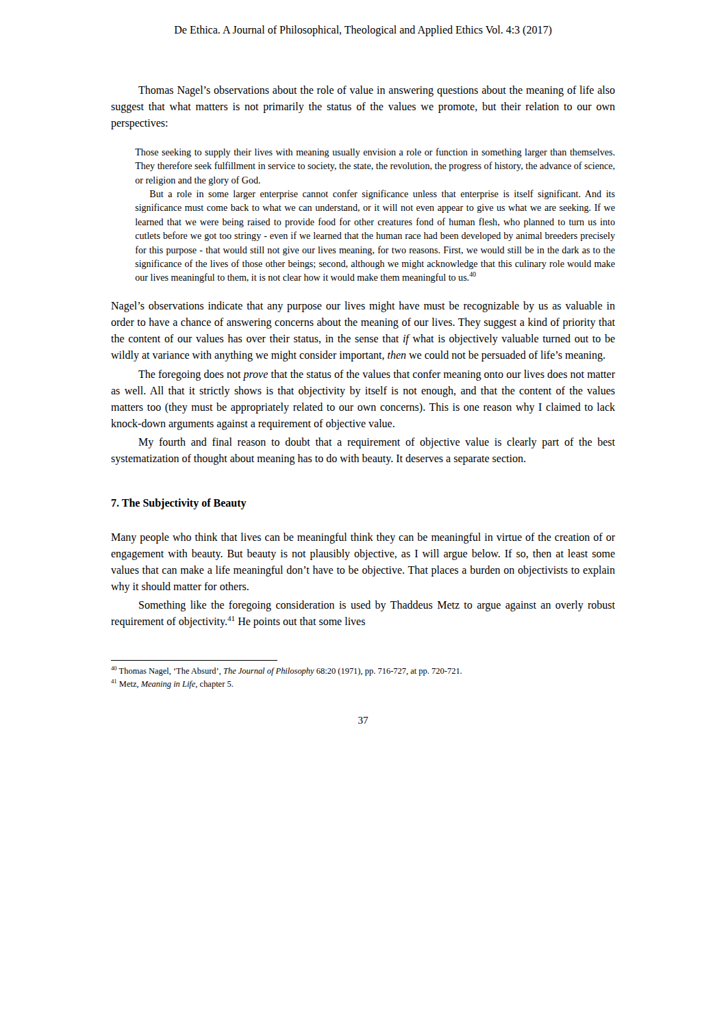De Ethica. A Journal of Philosophical, Theological and Applied Ethics Vol. 4:3 (2017)
Thomas Nagel’s observations about the role of value in answering questions about the meaning of life also suggest that what matters is not primarily the status of the values we promote, but their relation to our own perspectives:
Those seeking to supply their lives with meaning usually envision a role or function in something larger than themselves. They therefore seek fulfillment in service to society, the state, the revolution, the progress of history, the advance of science, or religion and the glory of God.
But a role in some larger enterprise cannot confer significance unless that enterprise is itself significant. And its significance must come back to what we can understand, or it will not even appear to give us what we are seeking. If we learned that we were being raised to provide food for other creatures fond of human flesh, who planned to turn us into cutlets before we got too stringy - even if we learned that the human race had been developed by animal breeders precisely for this purpose - that would still not give our lives meaning, for two reasons. First, we would still be in the dark as to the significance of the lives of those other beings; second, although we might acknowledge that this culinary role would make our lives meaningful to them, it is not clear how it would make them meaningful to us.40
Nagel’s observations indicate that any purpose our lives might have must be recognizable by us as valuable in order to have a chance of answering concerns about the meaning of our lives. They suggest a kind of priority that the content of our values has over their status, in the sense that if what is objectively valuable turned out to be wildly at variance with anything we might consider important, then we could not be persuaded of life’s meaning.
The foregoing does not prove that the status of the values that confer meaning onto our lives does not matter as well. All that it strictly shows is that objectivity by itself is not enough, and that the content of the values matters too (they must be appropriately related to our own concerns). This is one reason why I claimed to lack knock-down arguments against a requirement of objective value.
My fourth and final reason to doubt that a requirement of objective value is clearly part of the best systematization of thought about meaning has to do with beauty. It deserves a separate section.
7. The Subjectivity of Beauty
Many people who think that lives can be meaningful think they can be meaningful in virtue of the creation of or engagement with beauty. But beauty is not plausibly objective, as I will argue below. If so, then at least some values that can make a life meaningful don’t have to be objective. That places a burden on objectivists to explain why it should matter for others.
Something like the foregoing consideration is used by Thaddeus Metz to argue against an overly robust requirement of objectivity.41 He points out that some lives
40 Thomas Nagel, ‘The Absurd’, The Journal of Philosophy 68:20 (1971), pp. 716-727, at pp. 720-721.
41 Metz, Meaning in Life, chapter 5.
37